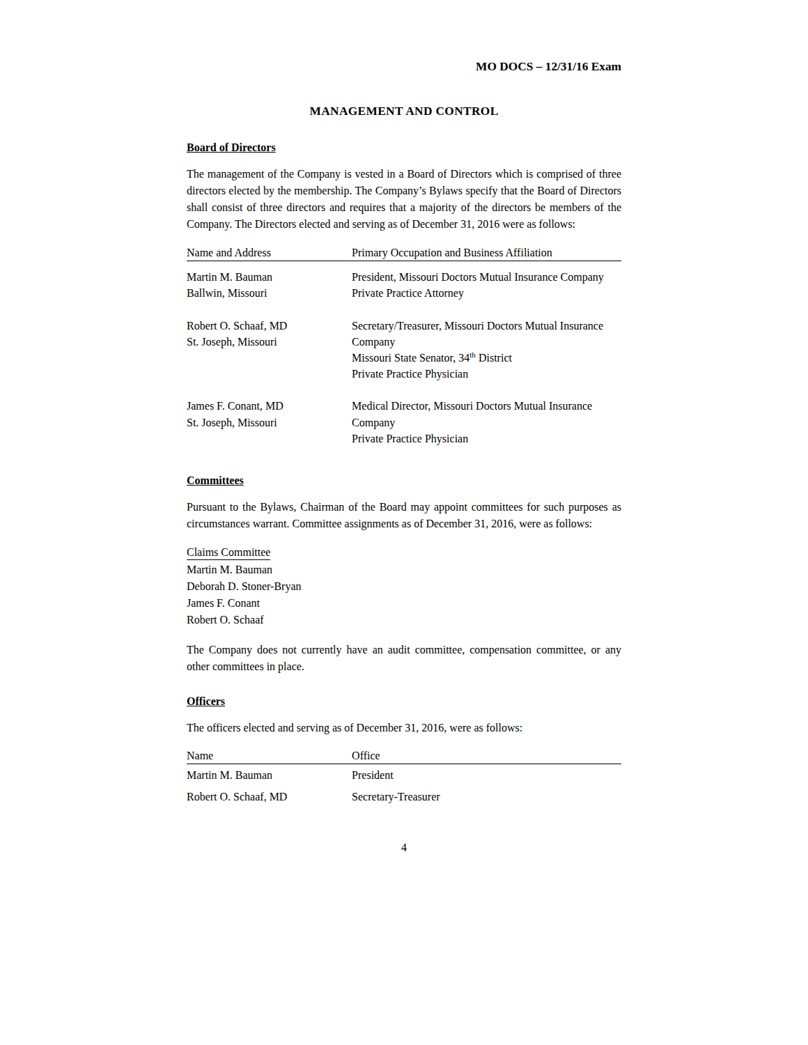MO DOCS – 12/31/16 Exam
MANAGEMENT AND CONTROL
Board of Directors
The management of the Company is vested in a Board of Directors which is comprised of three directors elected by the membership. The Company’s Bylaws specify that the Board of Directors shall consist of three directors and requires that a majority of the directors be members of the Company. The Directors elected and serving as of December 31, 2016 were as follows:
| Name and Address | Primary Occupation and Business Affiliation |
| --- | --- |
| Martin M. Bauman Ballwin, Missouri | President, Missouri Doctors Mutual Insurance Company Private Practice Attorney |
| Robert O. Schaaf, MD St. Joseph, Missouri | Secretary/Treasurer, Missouri Doctors Mutual Insurance Company Missouri State Senator, 34 th District Private Practice Physician |
| James F. Conant, MD St. Joseph, Missouri | Medical Director, Missouri Doctors Mutual Insurance Company Private Practice Physician |
Committees
Pursuant to the Bylaws, Chairman of the Board may appoint committees for such purposes as circumstances warrant. Committee assignments as of December 31, 2016, were as follows:
Claims Committee
Martin M. Bauman
Deborah D. Stoner-Bryan
James F. Conant
Robert O. Schaaf
The Company does not currently have an audit committee, compensation committee, or any other committees in place.
Officers
The officers elected and serving as of December 31, 2016, were as follows:
| Name | Office |
| --- | --- |
| Martin M. Bauman | President |
| Robert O. Schaaf, MD | Secretary-Treasurer |
4